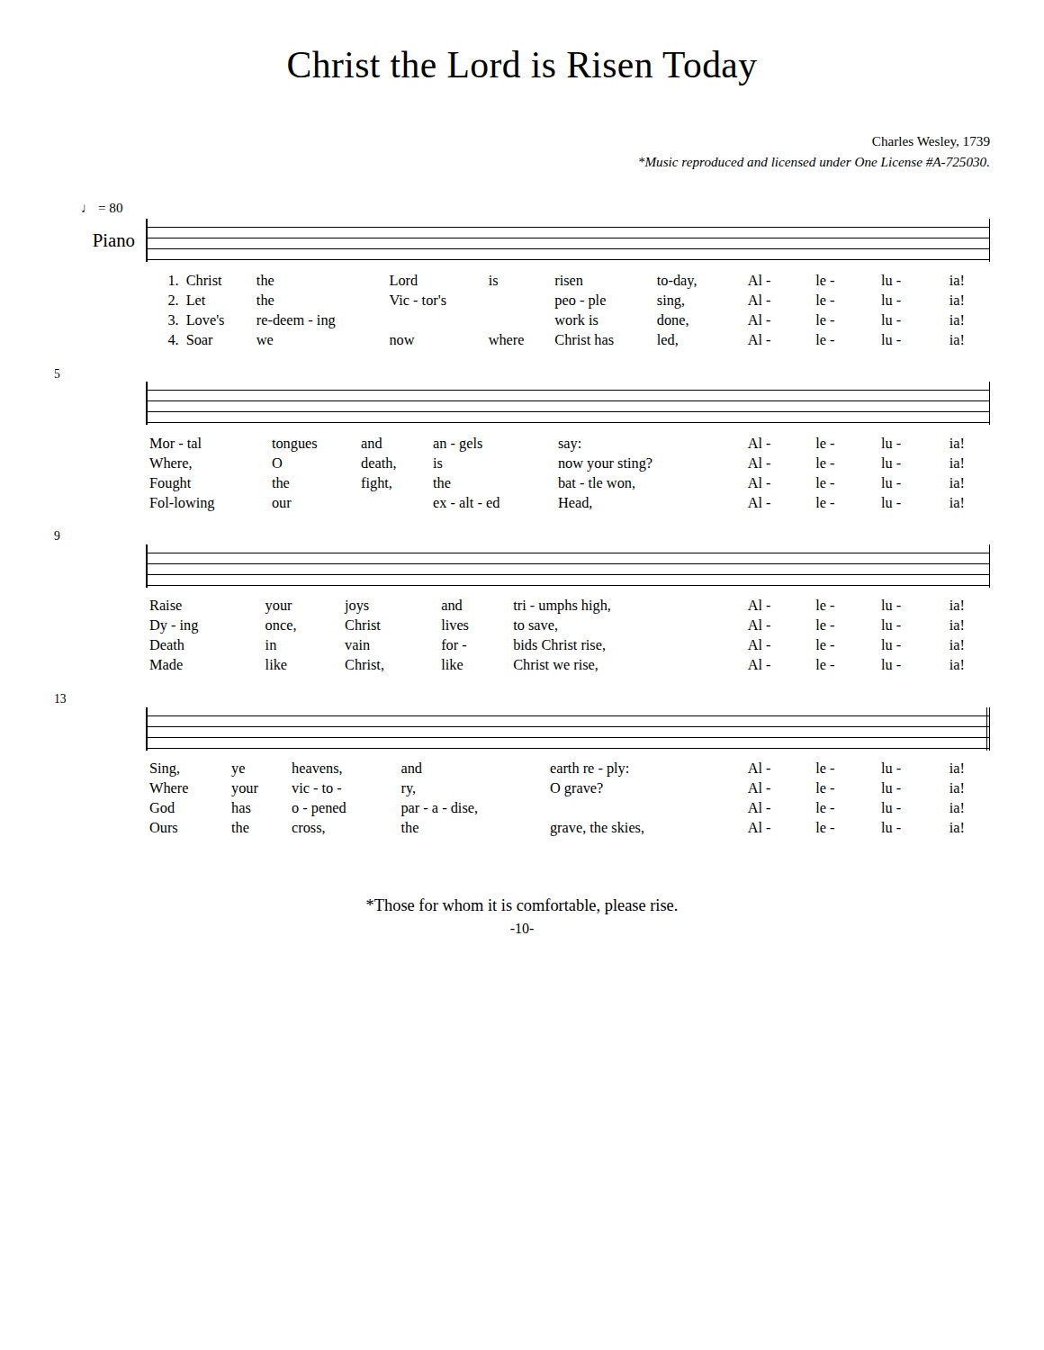Christ the Lord is Risen Today
Charles Wesley, 1739
*Music reproduced and licensed under One License #A-725030.
♩ = 80
Piano
| 1. | Christ | the | Lord | is | risen | to-day, | Al - | le - | lu - | ia! |
| 2. | Let | the | Vic - tor's | | peo - ple | sing, | Al - | le - | lu - | ia! |
| 3. | Love's | re-deem - ing | | | work is | done, | Al - | le - | lu - | ia! |
| 4. | Soar | we | now | where | Christ has | led, | Al - | le - | lu - | ia! |
5
| Mor - tal | tongues | and | an - gels | say: | Al - | le - | lu - | ia! |
| Where, | O | death, | is | now your sting? | Al - | le - | lu - | ia! |
| Fought | the | fight, | the | bat - tle won, | Al - | le - | lu - | ia! |
| Fol-lowing | our | | ex - alt - ed | Head, | Al - | le - | lu - | ia! |
9
| Raise | your | joys | and | tri - umphs high, | Al - | le - | lu - | ia! |
| Dy - ing | once, | Christ | lives | to save, | Al - | le - | lu - | ia! |
| Death | in | vain | for - | bids Christ rise, | Al - | le - | lu - | ia! |
| Made | like | Christ, | like | Christ we rise, | Al - | le - | lu - | ia! |
13
| Sing, | ye | heavens, | and | earth re - ply: | Al - | le - | lu - | ia! |
| Where | your | vic - to - | ry, | O grave? | Al - | le - | lu - | ia! |
| God | has | o - pened | par - a - dise, | | Al - | le - | lu - | ia! |
| Ours | the | cross, | the | grave, the skies, | Al - | le - | lu - | ia! |
*Those for whom it is comfortable, please rise.
-10-